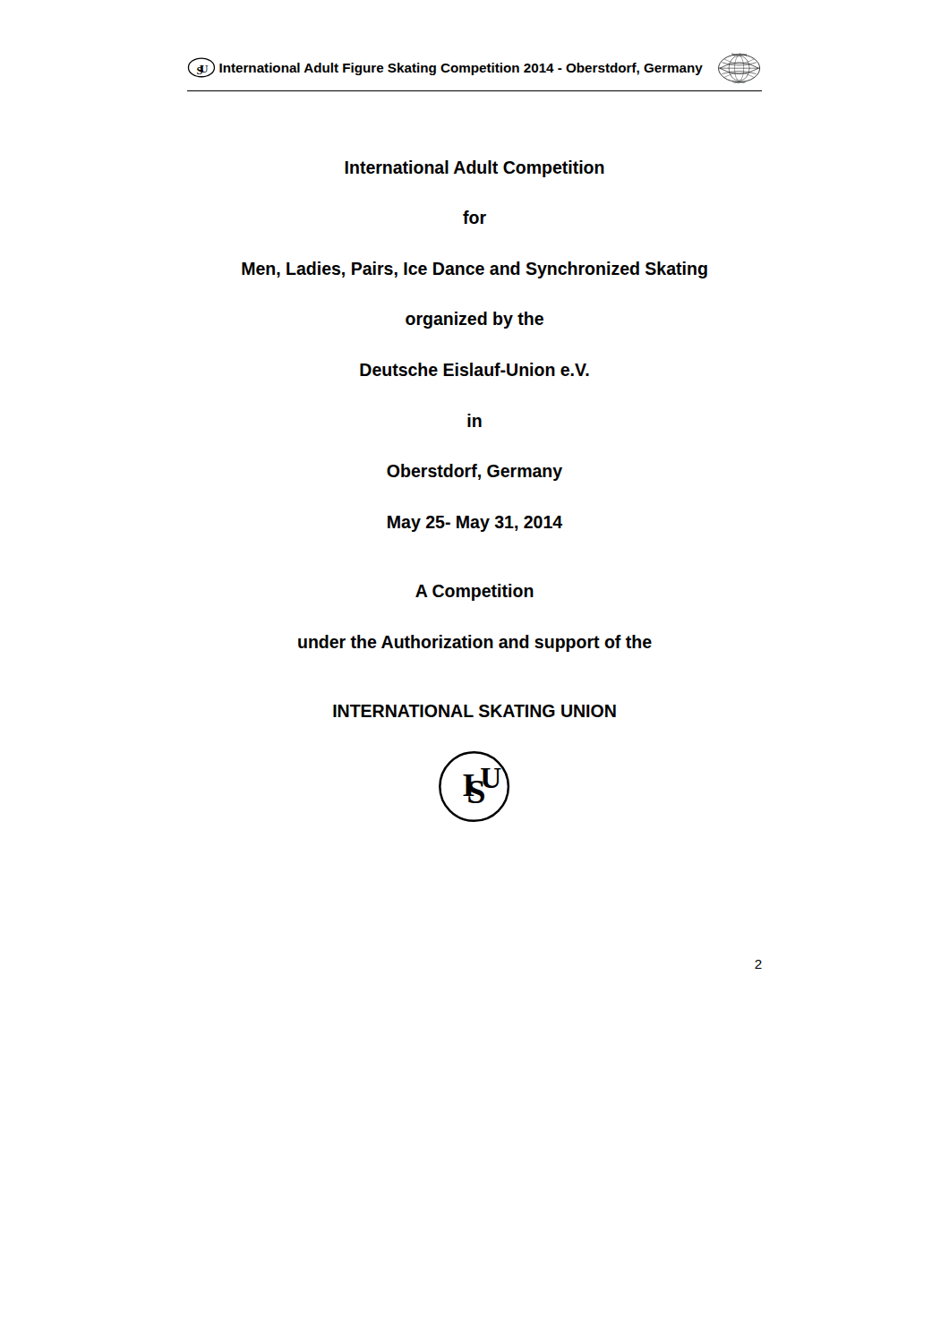I U S International Adult Figure Skating Competition 2014 - Oberstdorf, Germany
Figure Skating Competition
International Adult Competition
for
Men, Ladies, Pairs, Ice Dance and Synchronized Skating
organized by the
Deutsche Eislauf-Union e.V.
in
Oberstdorf, Germany
May 25- May 31, 2014
A Competition
under the Authorization and support of the
INTERNATIONAL SKATING UNION
I S U
2